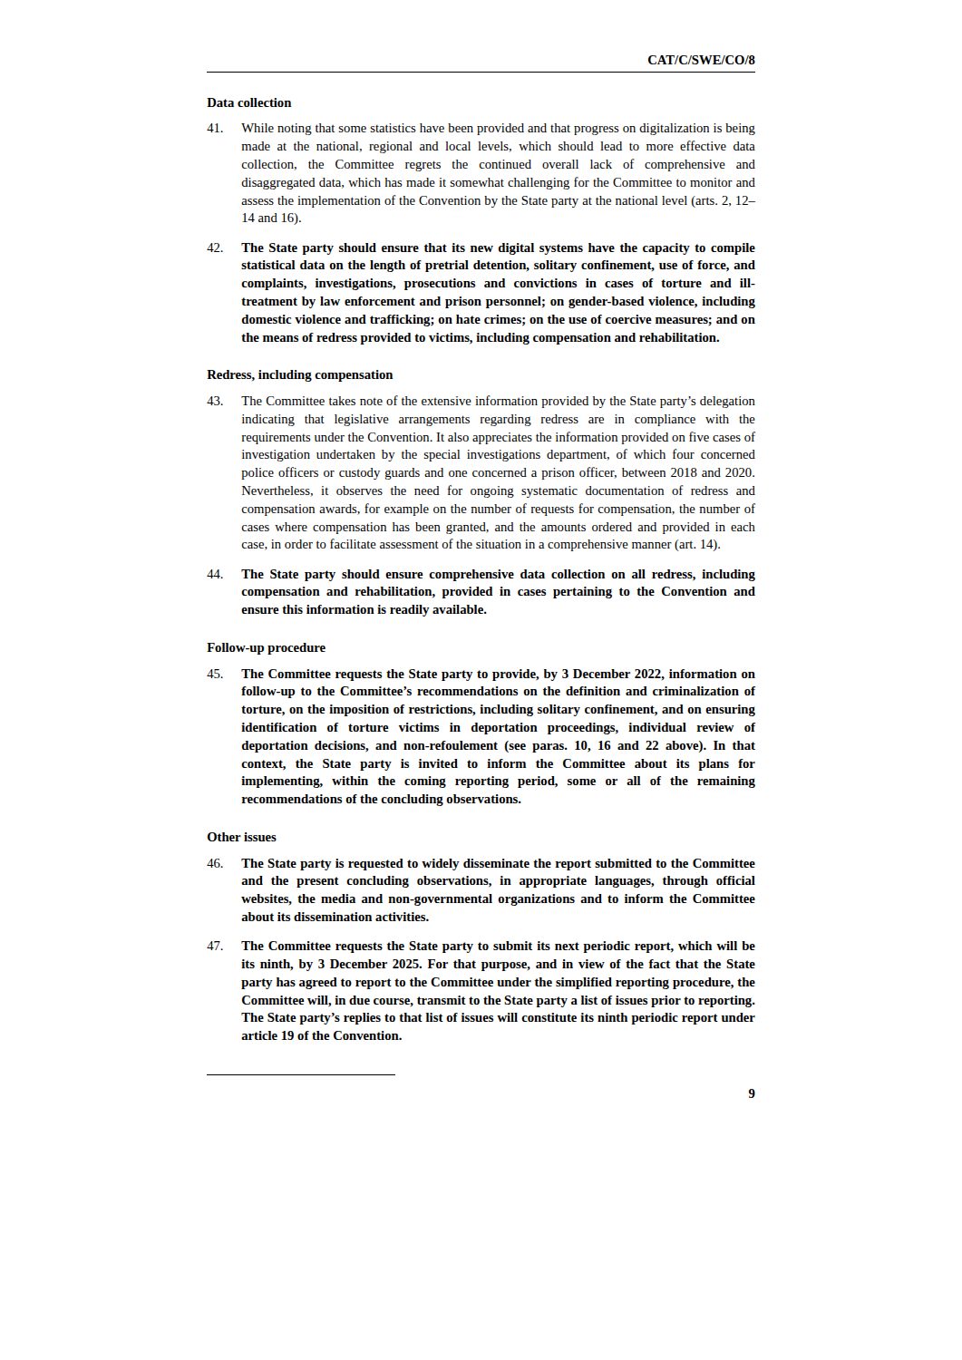CAT/C/SWE/CO/8
Data collection
41.
While noting that some statistics have been provided and that progress on digitalization is being made at the national, regional and local levels, which should lead to more effective data collection, the Committee regrets the continued overall lack of comprehensive and disaggregated data, which has made it somewhat challenging for the Committee to monitor and assess the implementation of the Convention by the State party at the national level (arts. 2, 12–14 and 16).
42.
The State party should ensure that its new digital systems have the capacity to compile statistical data on the length of pretrial detention, solitary confinement, use of force, and complaints, investigations, prosecutions and convictions in cases of torture and ill-treatment by law enforcement and prison personnel; on gender-based violence, including domestic violence and trafficking; on hate crimes; on the use of coercive measures; and on the means of redress provided to victims, including compensation and rehabilitation.
Redress, including compensation
43.
The Committee takes note of the extensive information provided by the State party’s delegation indicating that legislative arrangements regarding redress are in compliance with the requirements under the Convention. It also appreciates the information provided on five cases of investigation undertaken by the special investigations department, of which four concerned police officers or custody guards and one concerned a prison officer, between 2018 and 2020. Nevertheless, it observes the need for ongoing systematic documentation of redress and compensation awards, for example on the number of requests for compensation, the number of cases where compensation has been granted, and the amounts ordered and provided in each case, in order to facilitate assessment of the situation in a comprehensive manner (art. 14).
44.
The State party should ensure comprehensive data collection on all redress, including compensation and rehabilitation, provided in cases pertaining to the Convention and ensure this information is readily available.
Follow-up procedure
45.
The Committee requests the State party to provide, by 3 December 2022, information on follow-up to the Committee’s recommendations on the definition and criminalization of torture, on the imposition of restrictions, including solitary confinement, and on ensuring identification of torture victims in deportation proceedings, individual review of deportation decisions, and non-refoulement (see paras. 10, 16 and 22 above). In that context, the State party is invited to inform the Committee about its plans for implementing, within the coming reporting period, some or all of the remaining recommendations of the concluding observations.
Other issues
46.
The State party is requested to widely disseminate the report submitted to the Committee and the present concluding observations, in appropriate languages, through official websites, the media and non-governmental organizations and to inform the Committee about its dissemination activities.
47.
The Committee requests the State party to submit its next periodic report, which will be its ninth, by 3 December 2025. For that purpose, and in view of the fact that the State party has agreed to report to the Committee under the simplified reporting procedure, the Committee will, in due course, transmit to the State party a list of issues prior to reporting. The State party’s replies to that list of issues will constitute its ninth periodic report under article 19 of the Convention.
9